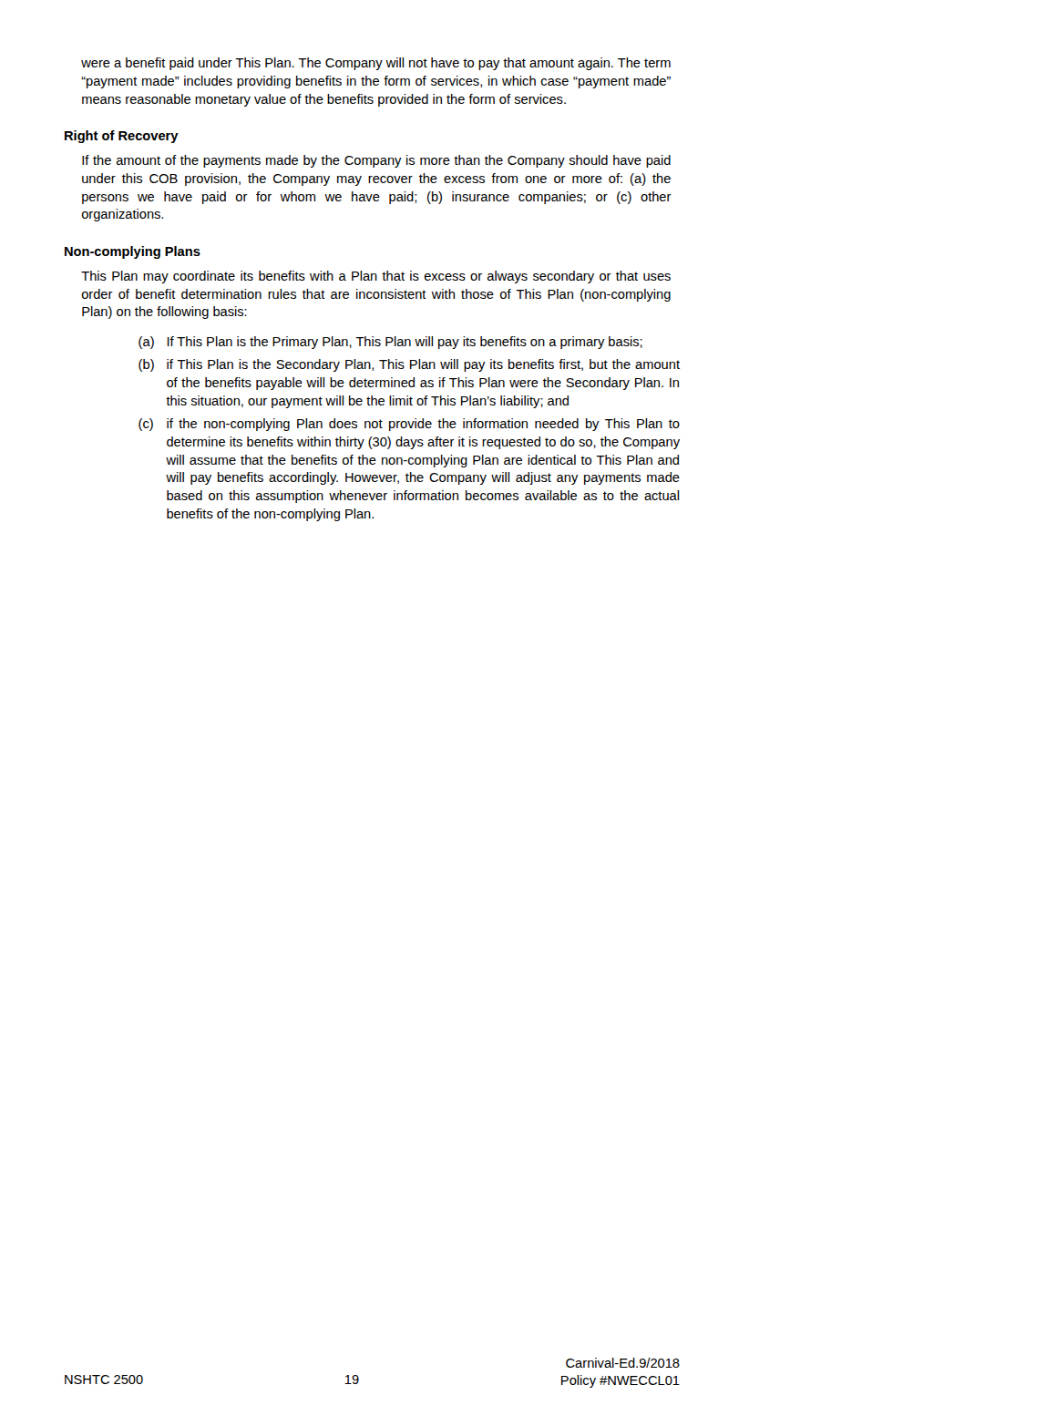were a benefit paid under This Plan. The Company will not have to pay that amount again. The term “payment made” includes providing benefits in the form of services, in which case “payment made” means reasonable monetary value of the benefits provided in the form of services.
Right of Recovery
If the amount of the payments made by the Company is more than the Company should have paid under this COB provision, the Company may recover the excess from one or more of: (a) the persons we have paid or for whom we have paid; (b) insurance companies; or (c) other organizations.
Non-complying Plans
This Plan may coordinate its benefits with a Plan that is excess or always secondary or that uses order of benefit determination rules that are inconsistent with those of This Plan (non-complying Plan) on the following basis:
(a) If This Plan is the Primary Plan, This Plan will pay its benefits on a primary basis;
(b) if This Plan is the Secondary Plan, This Plan will pay its benefits first, but the amount of the benefits payable will be determined as if This Plan were the Secondary Plan. In this situation, our payment will be the limit of This Plan’s liability; and
(c) if the non-complying Plan does not provide the information needed by This Plan to determine its benefits within thirty (30) days after it is requested to do so, the Company will assume that the benefits of the non-complying Plan are identical to This Plan and will pay benefits accordingly. However, the Company will adjust any payments made based on this assumption whenever information becomes available as to the actual benefits of the non-complying Plan.
NSHTC 2500
19
Carnival-Ed.9/2018
Policy #NWECCL01